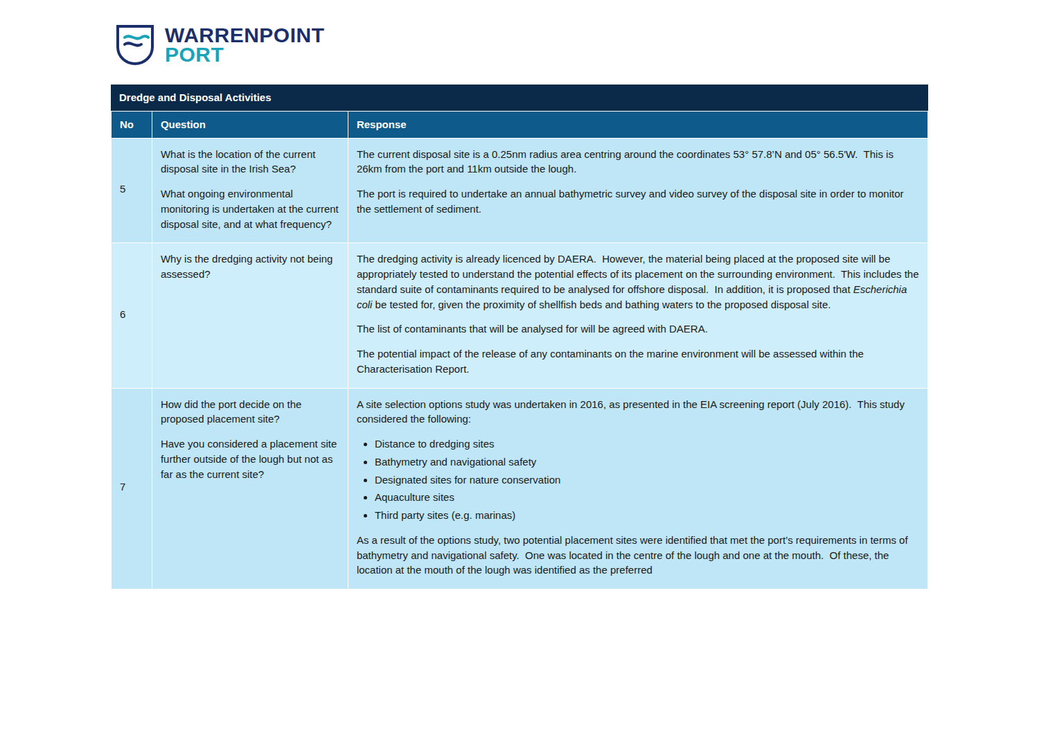WARRENPOINT PORT
Dredge and Disposal Activities
| No | Question | Response |
| --- | --- | --- |
| 5 | What is the location of the current disposal site in the Irish Sea? What ongoing environmental monitoring is undertaken at the current disposal site, and at what frequency? | The current disposal site is a 0.25nm radius area centring around the coordinates 53° 57.8’N and 05° 56.5'W. This is 26km from the port and 11km outside the lough. The port is required to undertake an annual bathymetric survey and video survey of the disposal site in order to monitor the settlement of sediment. |
| 6 | Why is the dredging activity not being assessed? | The dredging activity is already licenced by DAERA. However, the material being placed at the proposed site will be appropriately tested to understand the potential effects of its placement on the surrounding environment. This includes the standard suite of contaminants required to be analysed for offshore disposal. In addition, it is proposed that Escherichia coli be tested for, given the proximity of shellfish beds and bathing waters to the proposed disposal site. The list of contaminants that will be analysed for will be agreed with DAERA. The potential impact of the release of any contaminants on the marine environment will be assessed within the Characterisation Report. |
| 7 | How did the port decide on the proposed placement site? Have you considered a placement site further outside of the lough but not as far as the current site? | A site selection options study was undertaken in 2016, as presented in the EIA screening report (July 2016). This study considered the following: Distance to dredging sites Bathymetry and navigational safety Designated sites for nature conservation Aquaculture sites Third party sites (e.g. marinas) As a result of the options study, two potential placement sites were identified that met the port’s requirements in terms of bathymetry and navigational safety. One was located in the centre of the lough and one at the mouth. Of these, the location at the mouth of the lough was identified as the preferred |